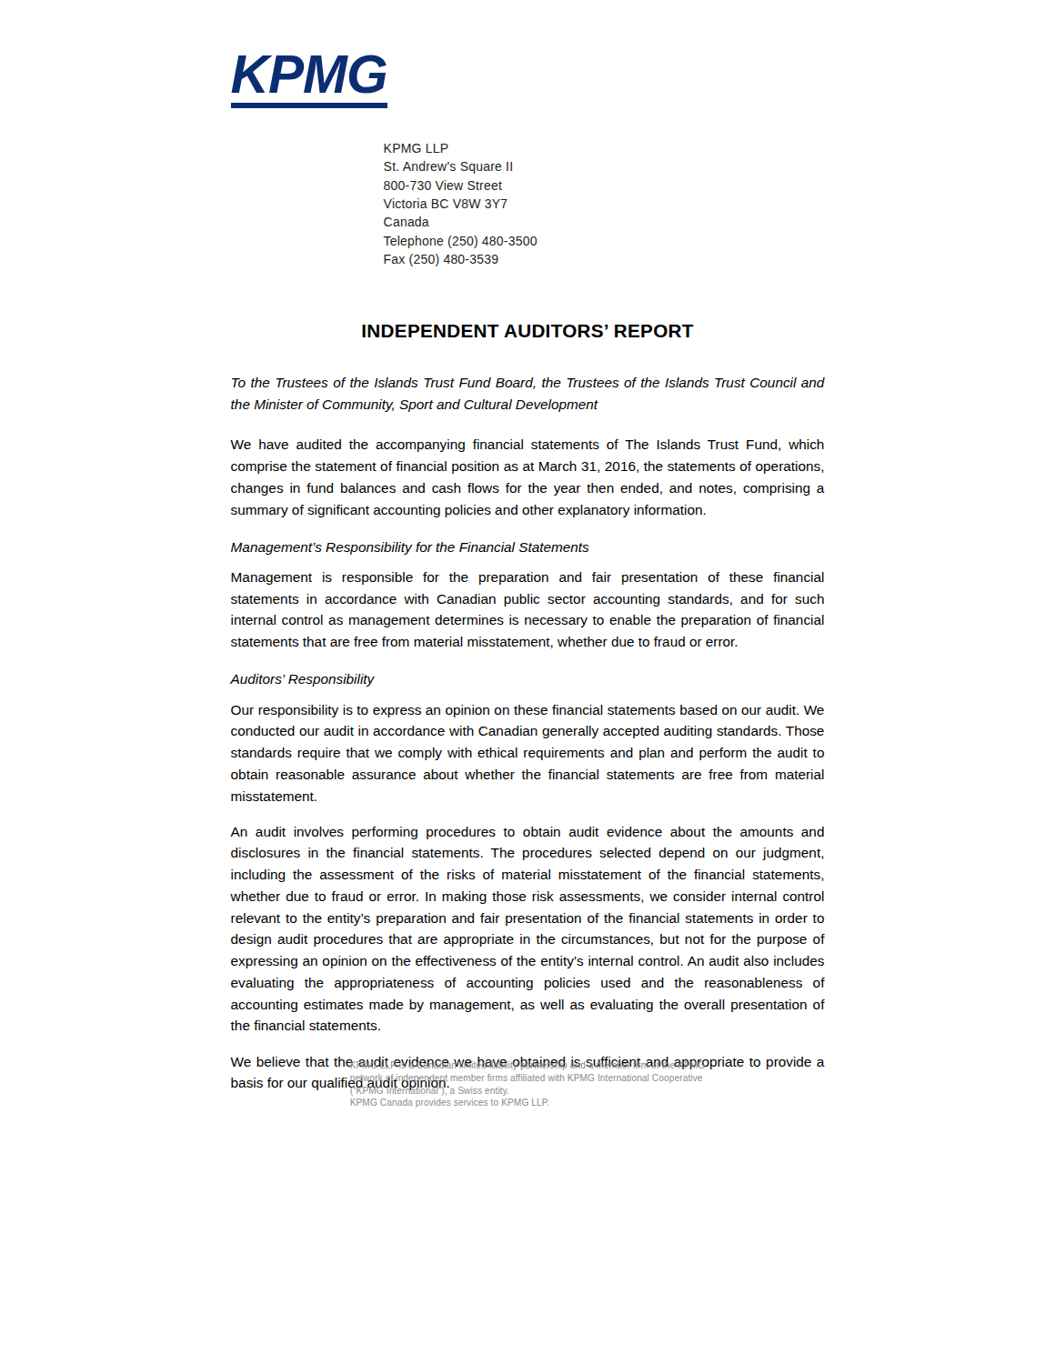KPMG
KPMG LLP
St. Andrew’s Square II
800-730 View Street
Victoria BC V8W 3Y7
Canada
Telephone (250) 480-3500
Fax (250) 480-3539
INDEPENDENT AUDITORS’ REPORT
To the Trustees of the Islands Trust Fund Board, the Trustees of the Islands Trust Council and the Minister of Community, Sport and Cultural Development
We have audited the accompanying financial statements of The Islands Trust Fund, which comprise the statement of financial position as at March 31, 2016, the statements of operations, changes in fund balances and cash flows for the year then ended, and notes, comprising a summary of significant accounting policies and other explanatory information.
Management’s Responsibility for the Financial Statements
Management is responsible for the preparation and fair presentation of these financial statements in accordance with Canadian public sector accounting standards, and for such internal control as management determines is necessary to enable the preparation of financial statements that are free from material misstatement, whether due to fraud or error.
Auditors’ Responsibility
Our responsibility is to express an opinion on these financial statements based on our audit. We conducted our audit in accordance with Canadian generally accepted auditing standards. Those standards require that we comply with ethical requirements and plan and perform the audit to obtain reasonable assurance about whether the financial statements are free from material misstatement.
An audit involves performing procedures to obtain audit evidence about the amounts and disclosures in the financial statements. The procedures selected depend on our judgment, including the assessment of the risks of material misstatement of the financial statements, whether due to fraud or error. In making those risk assessments, we consider internal control relevant to the entity’s preparation and fair presentation of the financial statements in order to design audit procedures that are appropriate in the circumstances, but not for the purpose of expressing an opinion on the effectiveness of the entity’s internal control. An audit also includes evaluating the appropriateness of accounting policies used and the reasonableness of accounting estimates made by management, as well as evaluating the overall presentation of the financial statements.
We believe that the audit evidence we have obtained is sufficient and appropriate to provide a basis for our qualified audit opinion.
KPMG LLP is a Canadian limited liability partnership and a member firm of the KPMG
network of independent member firms affiliated with KPMG International Cooperative
(“KPMG International”), a Swiss entity.
KPMG Canada provides services to KPMG LLP.